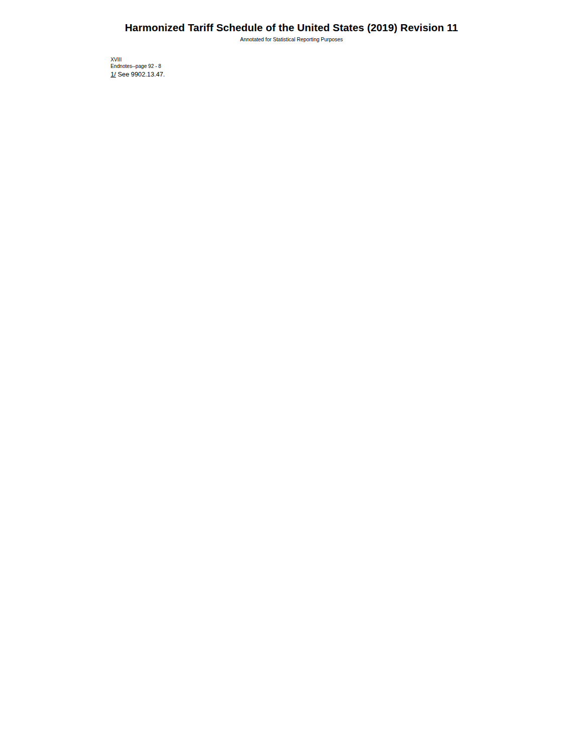Harmonized Tariff Schedule of the United States (2019) Revision 11
Annotated for Statistical Reporting Purposes
XVIII
Endnotes--page 92 - 8
1/ See 9902.13.47.